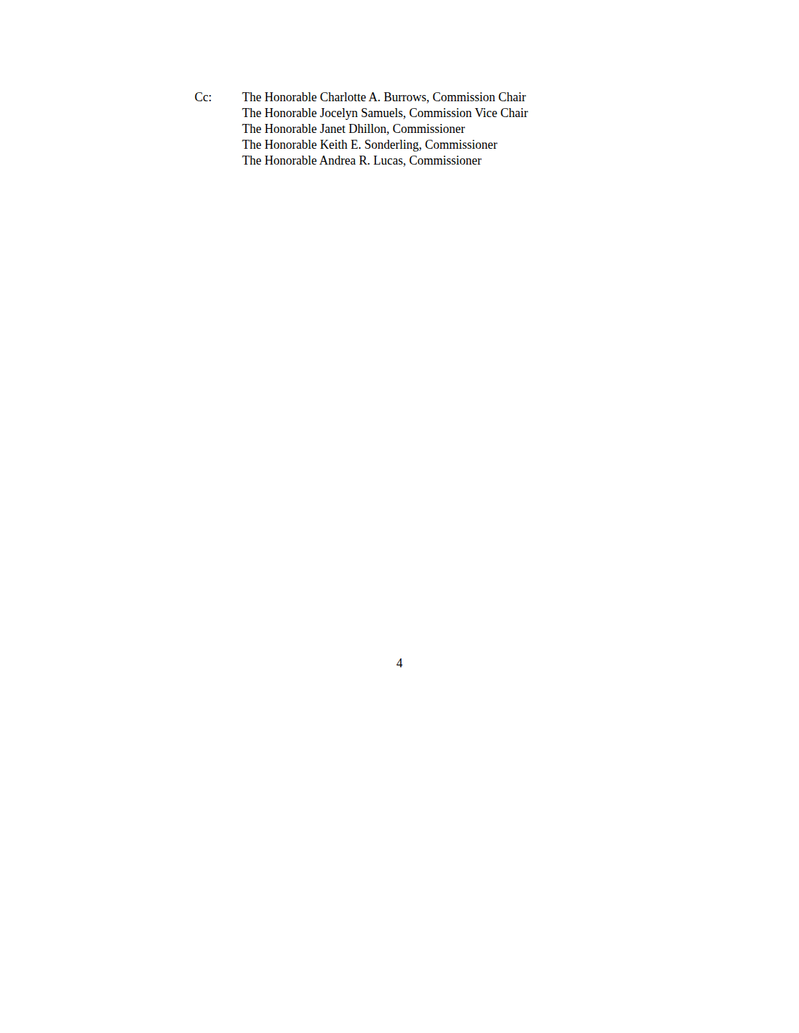Cc:
The Honorable Charlotte A. Burrows, Commission Chair
The Honorable Jocelyn Samuels, Commission Vice Chair
The Honorable Janet Dhillon, Commissioner
The Honorable Keith E. Sonderling, Commissioner
The Honorable Andrea R. Lucas, Commissioner
4